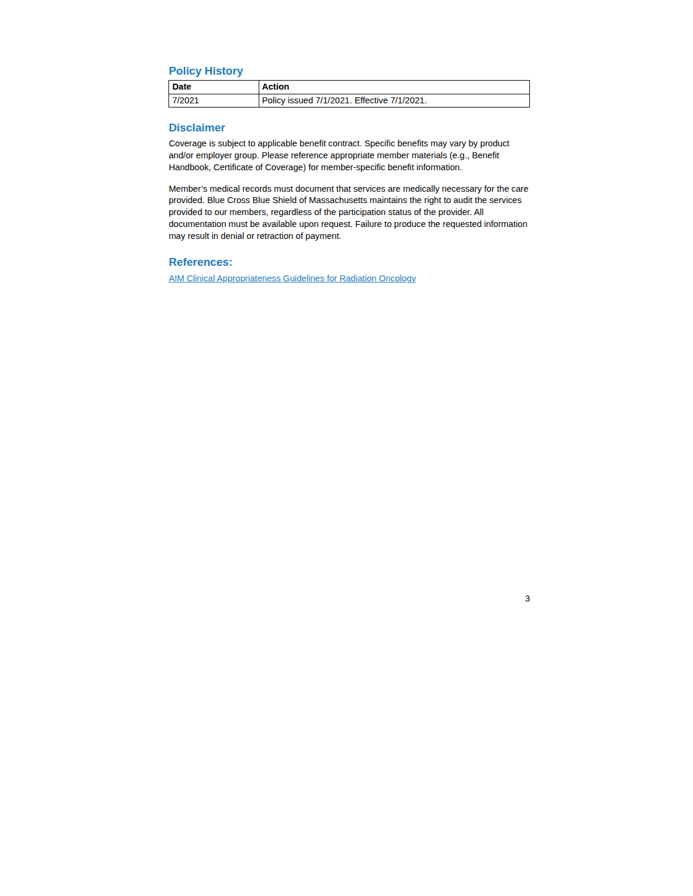Policy History
| Date | Action |
| --- | --- |
| 7/2021 | Policy issued 7/1/2021. Effective 7/1/2021. |
Disclaimer
Coverage is subject to applicable benefit contract. Specific benefits may vary by product and/or employer group. Please reference appropriate member materials (e.g., Benefit Handbook, Certificate of Coverage) for member-specific benefit information.
Member’s medical records must document that services are medically necessary for the care provided. Blue Cross Blue Shield of Massachusetts maintains the right to audit the services provided to our members, regardless of the participation status of the provider. All documentation must be available upon request. Failure to produce the requested information may result in denial or retraction of payment.
References:
AIM Clinical Appropriateness Guidelines for Radiation Oncology
3